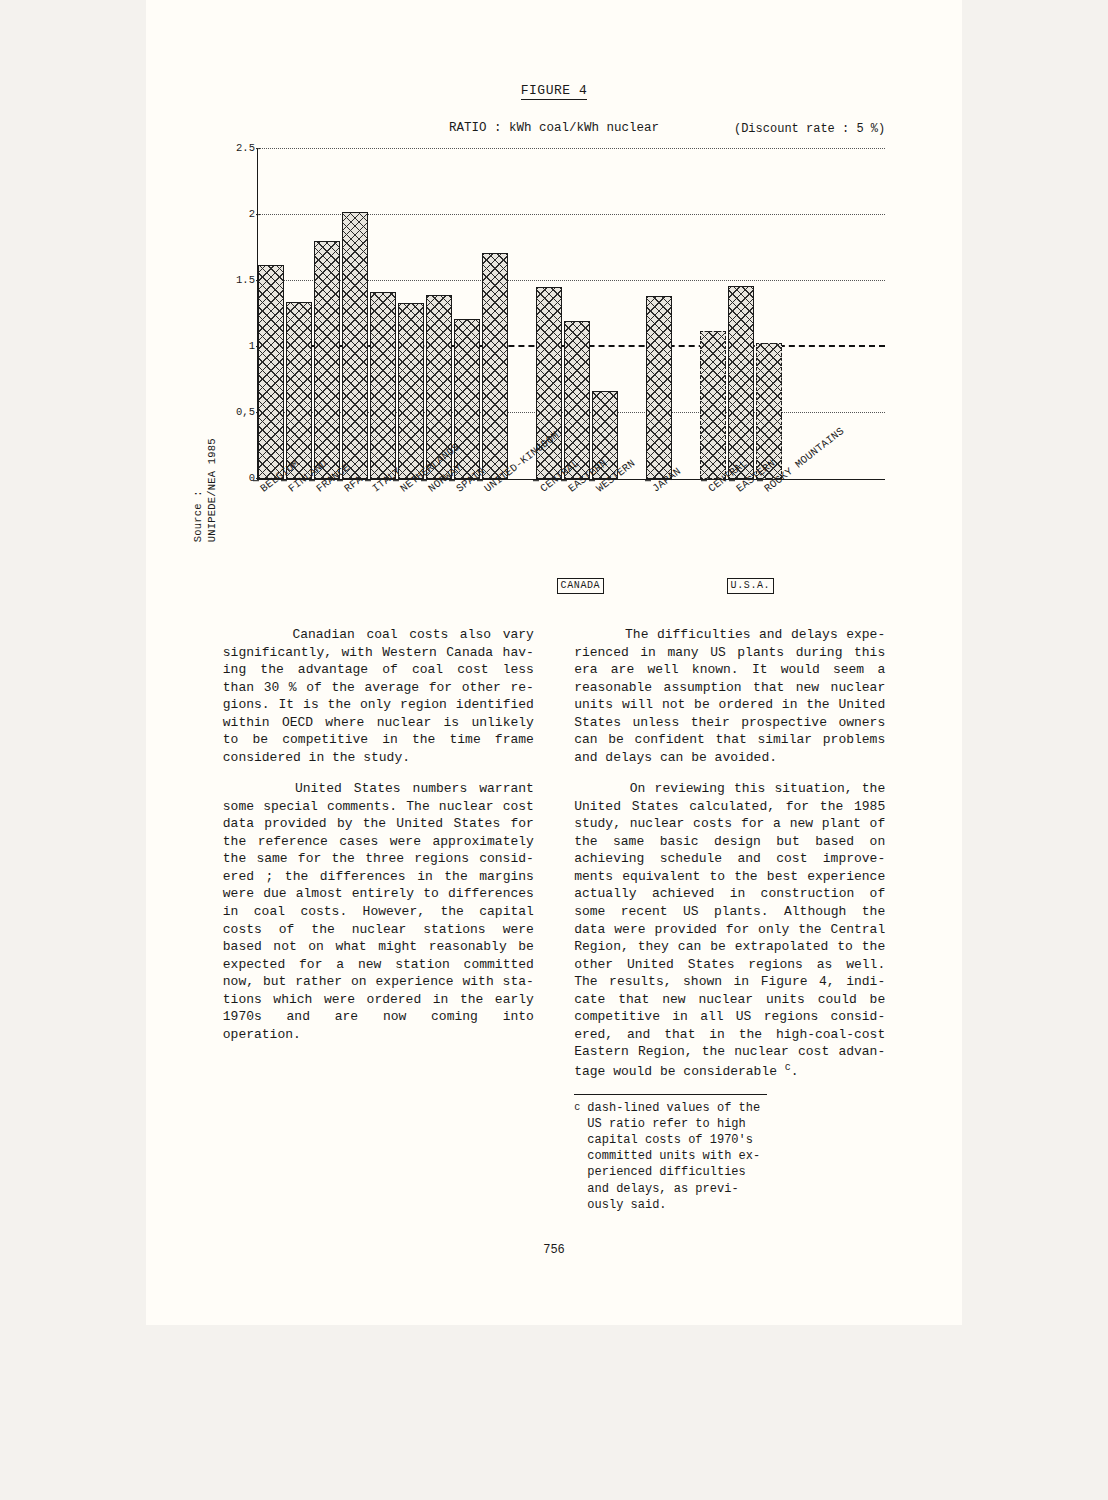FIGURE 4
RATIO : kWh coal/kWh nuclear (Discount rate : 5 %)
Source :
UNIPEDE/NEA 1985
2.5
2
1.5
1
0,5
0
BELGIUM
FINLAND
FRANCE
RFA
ITALY
NETHERLANDS
NORWAY
SPAIN
UNITED-KINGDOM
CENTRAL
EASTERN
WESTERN
JAPAN
CENTRAL
EASTERN
ROCKY MOUNTAINS
CANADA
U.S.A.
Canadian coal costs also vary significantly, with Western Canada having the advantage of coal cost less than 30 % of the average for other regions. It is the only region identified within OECD where nuclear is unlikely to be competitive in the time frame considered in the study.
United States numbers warrant some special comments. The nuclear cost data provided by the United States for the reference cases were approximately the same for the three regions considered ; the differences in the margins were due almost entirely to differences in coal costs. However, the capital costs of the nuclear stations were based not on what might reasonably be expected for a new station committed now, but rather on experience with stations which were ordered in the early 1970s and are now coming into operation.
The difficulties and delays experienced in many US plants during this era are well known. It would seem a reasonable assumption that new nuclear units will not be ordered in the United States unless their prospective owners can be confident that similar problems and delays can be avoided.
On reviewing this situation, the United States calculated, for the 1985 study, nuclear costs for a new plant of the same basic design but based on achieving schedule and cost improvements equivalent to the best experience actually achieved in construction of some recent US plants. Although the data were provided for only the Central Region, they can be extrapolated to the other United States regions as well. The results, shown in Figure 4, indicate that new nuclear units could be competitive in all US regions considered, and that in the high-coal-cost Eastern Region, the nuclear cost advantage would be considerable c.
cdash-lined values of the US ratio refer to high capital costs of 1970's committed units with experienced difficulties and delays, as previously said.
756